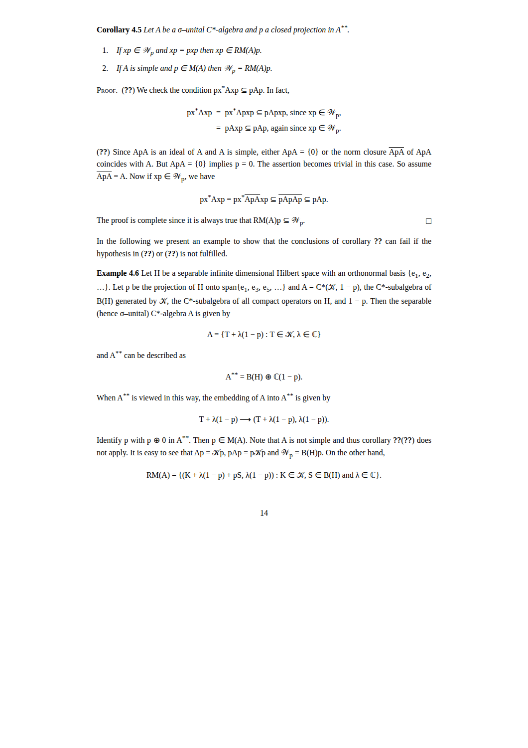Corollary 4.5 Let A be a σ–unital C*-algebra and p a closed projection in A**.
If xp ∈ 𝒲p and xp = pxp then xp ∈ RM(A)p.
If A is simple and p ∈ M(A) then 𝒲p = RM(A)p.
Proof. (??) We check the condition px*Axp ⊆ pAp. In fact,
px*Axp = px*Apxp ⊆ pApxp, since xp ∈ 𝒲p,
= pAxp ⊆ pAp, again since xp ∈ 𝒲p.
(??) Since ApA is an ideal of A and A is simple, either ApA = {0} or the norm closure ApA of ApA coincides with A. But ApA = {0} implies p = 0. The assertion becomes trivial in this case. So assume ApA = A. Now if xp ∈ 𝒲p, we have
px*Axp = px*ApAxp ⊆ pApAp ⊆ pAp.
The proof is complete since it is always true that RM(A)p ⊆ 𝒲p. □
In the following we present an example to show that the conclusions of corollary ?? can fail if the hypothesis in (??) or (??) is not fulfilled.
Example 4.6 Let H be a separable infinite dimensional Hilbert space with an orthonormal basis {e1, e2, …}. Let p be the projection of H onto span{e1, e3, e5, …} and A = C*(𝒦, 1 − p), the C*-subalgebra of B(H) generated by 𝒦, the C*-subalgebra of all compact operators on H, and 1 − p. Then the separable (hence σ–unital) C*-algebra A is given by
A = {T + λ(1 − p) : T ∈ 𝒦, λ ∈ ℂ}
and A** can be described as
A** = B(H) ⊕ ℂ(1 − p).
When A** is viewed in this way, the embedding of A into A** is given by
T + λ(1 − p) ⟶ (T + λ(1 − p), λ(1 − p)).
Identify p with p ⊕ 0 in A**. Then p ∈ M(A). Note that A is not simple and thus corollary ??(??) does not apply. It is easy to see that Ap = 𝒦p, pAp = p𝒦p and 𝒲p = B(H)p. On the other hand,
RM(A) = {(K + λ(1 − p) + pS, λ(1 − p)) : K ∈ 𝒦, S ∈ B(H) and λ ∈ ℂ}.
14